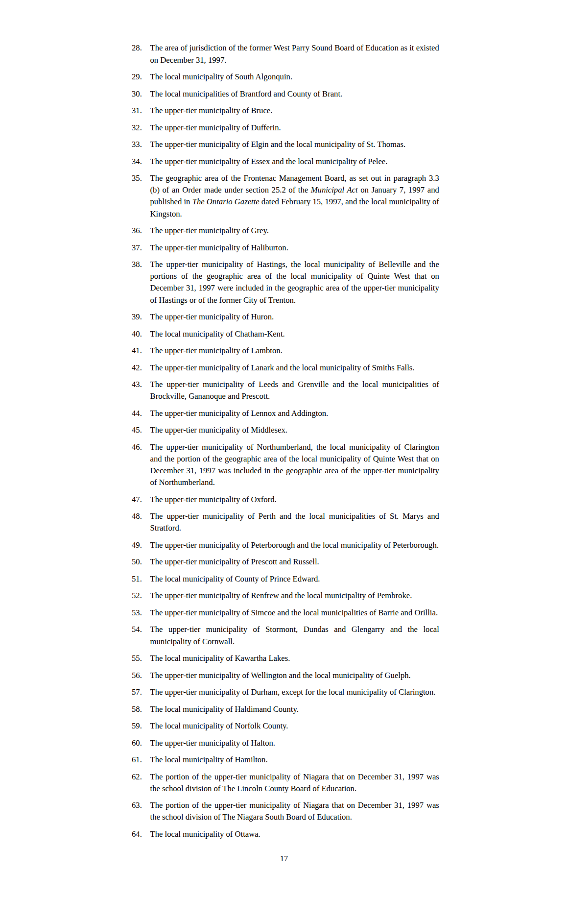28. The area of jurisdiction of the former West Parry Sound Board of Education as it existed on December 31, 1997.
29. The local municipality of South Algonquin.
30. The local municipalities of Brantford and County of Brant.
31. The upper-tier municipality of Bruce.
32. The upper-tier municipality of Dufferin.
33. The upper-tier municipality of Elgin and the local municipality of St. Thomas.
34. The upper-tier municipality of Essex and the local municipality of Pelee.
35. The geographic area of the Frontenac Management Board, as set out in paragraph 3.3 (b) of an Order made under section 25.2 of the Municipal Act on January 7, 1997 and published in The Ontario Gazette dated February 15, 1997, and the local municipality of Kingston.
36. The upper-tier municipality of Grey.
37. The upper-tier municipality of Haliburton.
38. The upper-tier municipality of Hastings, the local municipality of Belleville and the portions of the geographic area of the local municipality of Quinte West that on December 31, 1997 were included in the geographic area of the upper-tier municipality of Hastings or of the former City of Trenton.
39. The upper-tier municipality of Huron.
40. The local municipality of Chatham-Kent.
41. The upper-tier municipality of Lambton.
42. The upper-tier municipality of Lanark and the local municipality of Smiths Falls.
43. The upper-tier municipality of Leeds and Grenville and the local municipalities of Brockville, Gananoque and Prescott.
44. The upper-tier municipality of Lennox and Addington.
45. The upper-tier municipality of Middlesex.
46. The upper-tier municipality of Northumberland, the local municipality of Clarington and the portion of the geographic area of the local municipality of Quinte West that on December 31, 1997 was included in the geographic area of the upper-tier municipality of Northumberland.
47. The upper-tier municipality of Oxford.
48. The upper-tier municipality of Perth and the local municipalities of St. Marys and Stratford.
49. The upper-tier municipality of Peterborough and the local municipality of Peterborough.
50. The upper-tier municipality of Prescott and Russell.
51. The local municipality of County of Prince Edward.
52. The upper-tier municipality of Renfrew and the local municipality of Pembroke.
53. The upper-tier municipality of Simcoe and the local municipalities of Barrie and Orillia.
54. The upper-tier municipality of Stormont, Dundas and Glengarry and the local municipality of Cornwall.
55. The local municipality of Kawartha Lakes.
56. The upper-tier municipality of Wellington and the local municipality of Guelph.
57. The upper-tier municipality of Durham, except for the local municipality of Clarington.
58. The local municipality of Haldimand County.
59. The local municipality of Norfolk County.
60. The upper-tier municipality of Halton.
61. The local municipality of Hamilton.
62. The portion of the upper-tier municipality of Niagara that on December 31, 1997 was the school division of The Lincoln County Board of Education.
63. The portion of the upper-tier municipality of Niagara that on December 31, 1997 was the school division of The Niagara South Board of Education.
64. The local municipality of Ottawa.
17